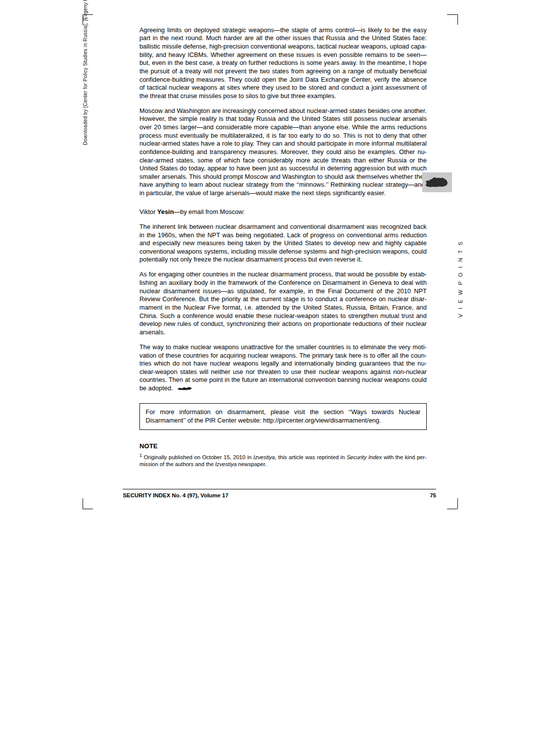Downloaded by [Center for Policy Studies in Russia], [Evgeny Petelin] at 08:15 18 December 2012
V I E W P O I N T S
Agreeing limits on deployed strategic weapons—the staple of arms control—is likely to be the easy part in the next round. Much harder are all the other issues that Russia and the United States face: ballistic missile defense, high-precision conventional weapons, tactical nuclear weapons, upload capability, and heavy ICBMs. Whether agreement on these issues is even possible remains to be seen—but, even in the best case, a treaty on further reductions is some years away. In the meantime, I hope the pursuit of a treaty will not prevent the two states from agreeing on a range of mutually beneficial confidence-building measures. They could open the Joint Data Exchange Center, verify the absence of tactical nuclear weapons at sites where they used to be stored and conduct a joint assessment of the threat that cruise missiles pose to silos to give but three examples.
Moscow and Washington are increasingly concerned about nuclear-armed states besides one another. However, the simple reality is that today Russia and the United States still possess nuclear arsenals over 20 times larger—and considerable more capable—than anyone else. While the arms reductions process must eventually be multilateralized, it is far too early to do so. This is not to deny that other nuclear-armed states have a role to play. They can and should participate in more informal multilateral confidence-building and transparency measures. Moreover, they could also be examples. Other nuclear-armed states, some of which face considerably more acute threats than either Russia or the United States do today, appear to have been just as successful in deterring aggression but with much smaller arsenals. This should prompt Moscow and Washington to should ask themselves whether they have anything to learn about nuclear strategy from the ‘‘minnows.’’ Rethinking nuclear strategy—and, in particular, the value of large arsenals—would make the next steps significantly easier.
Viktor Yesin—by email from Moscow:
The inherent link between nuclear disarmament and conventional disarmament was recognized back in the 1960s, when the NPT was being negotiated. Lack of progress on conventional arms reduction and especially new measures being taken by the United States to develop new and highly capable conventional weapons systems, including missile defense systems and high-precision weapons, could potentially not only freeze the nuclear disarmament process but even reverse it.
As for engaging other countries in the nuclear disarmament process, that would be possible by establishing an auxiliary body in the framework of the Conference on Disarmament in Geneva to deal with nuclear disarmament issues—as stipulated, for example, in the Final Document of the 2010 NPT Review Conference. But the priority at the current stage is to conduct a conference on nuclear disarmament in the Nuclear Five format, i.e. attended by the United States, Russia, Britain, France, and China. Such a conference would enable these nuclear-weapon states to strengthen mutual trust and develop new rules of conduct, synchronizing their actions on proportionate reductions of their nuclear arsenals.
The way to make nuclear weapons unattractive for the smaller countries is to eliminate the very motivation of these countries for acquiring nuclear weapons. The primary task here is to offer all the countries which do not have nuclear weapons legally and internationally binding guarantees that the nuclear-weapon states will neither use nor threaten to use their nuclear weapons against non-nuclear countries. Then at some point in the future an international convention banning nuclear weapons could be adopted.
For more information on disarmament, please visit the section ‘‘Ways towards Nuclear Disarmament’’ of the PIR Center website: http://pircenter.org/view/disarmament/eng.
NOTE
1 Originally published on October 15, 2010 in Izvestiya, this article was reprinted in Security Index with the kind permission of the authors and the Izvestiya newspaper.
SECURITY INDEX No. 4 (97), Volume 17 75